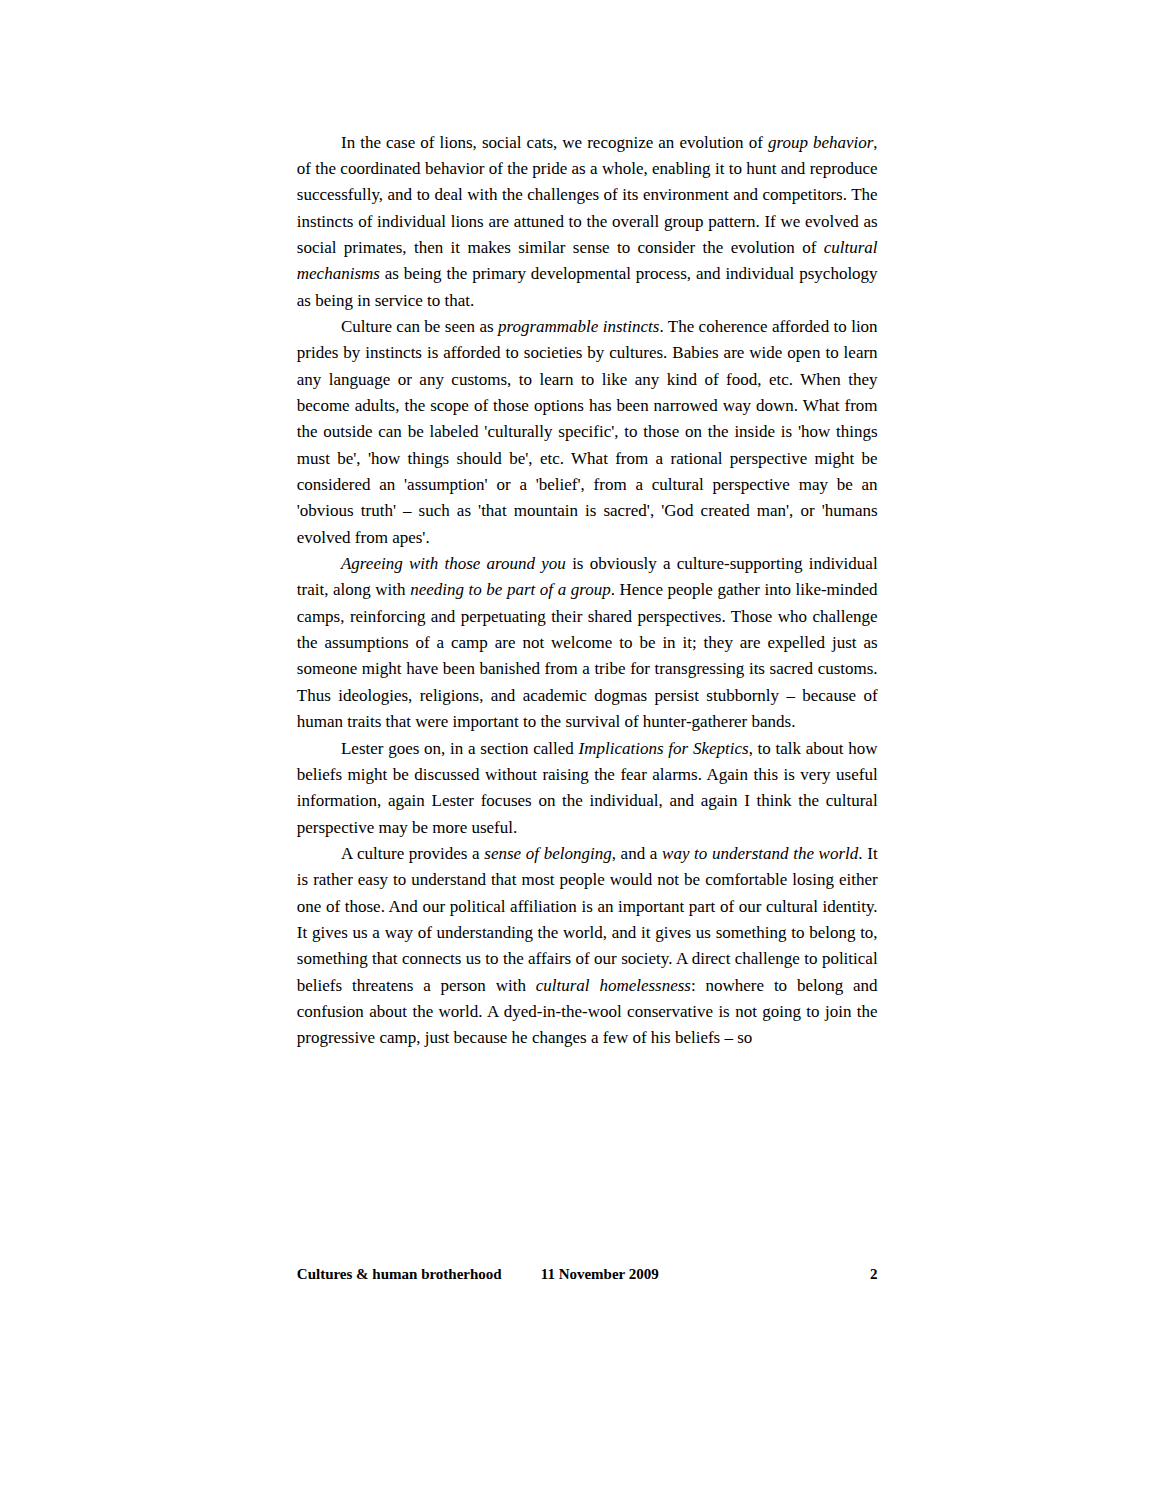In the case of lions, social cats, we recognize an evolution of group behavior, of the coordinated behavior of the pride as a whole, enabling it to hunt and reproduce successfully, and to deal with the challenges of its environment and competitors. The instincts of individual lions are attuned to the overall group pattern. If we evolved as social primates, then it makes similar sense to consider the evolution of cultural mechanisms as being the primary developmental process, and individual psychology as being in service to that.
Culture can be seen as programmable instincts. The coherence afforded to lion prides by instincts is afforded to societies by cultures. Babies are wide open to learn any language or any customs, to learn to like any kind of food, etc. When they become adults, the scope of those options has been narrowed way down. What from the outside can be labeled 'culturally specific', to those on the inside is 'how things must be', 'how things should be', etc. What from a rational perspective might be considered an 'assumption' or a 'belief', from a cultural perspective may be an 'obvious truth' – such as 'that mountain is sacred', 'God created man', or 'humans evolved from apes'.
Agreeing with those around you is obviously a culture-supporting individual trait, along with needing to be part of a group. Hence people gather into like-minded camps, reinforcing and perpetuating their shared perspectives. Those who challenge the assumptions of a camp are not welcome to be in it; they are expelled just as someone might have been banished from a tribe for transgressing its sacred customs. Thus ideologies, religions, and academic dogmas persist stubbornly – because of human traits that were important to the survival of hunter-gatherer bands.
Lester goes on, in a section called Implications for Skeptics, to talk about how beliefs might be discussed without raising the fear alarms. Again this is very useful information, again Lester focuses on the individual, and again I think the cultural perspective may be more useful.
A culture provides a sense of belonging, and a way to understand the world. It is rather easy to understand that most people would not be comfortable losing either one of those. And our political affiliation is an important part of our cultural identity. It gives us a way of understanding the world, and it gives us something to belong to, something that connects us to the affairs of our society. A direct challenge to political beliefs threatens a person with cultural homelessness: nowhere to belong and confusion about the world. A dyed-in-the-wool conservative is not going to join the progressive camp, just because he changes a few of his beliefs – so
Cultures & human brotherhood 11 November 2009 2